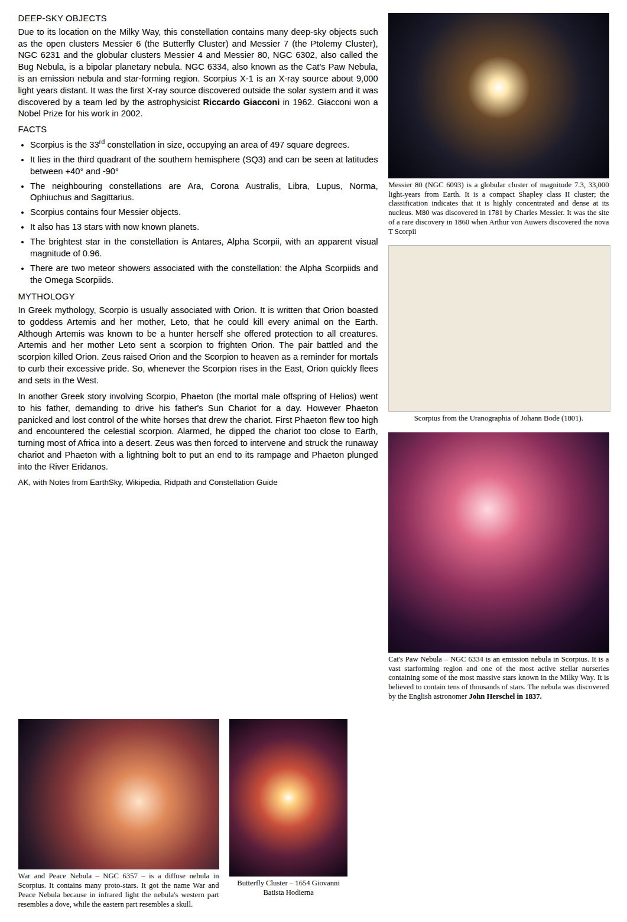DEEP-SKY OBJECTS
Due to its location on the Milky Way, this constellation contains many deep-sky objects such as the open clusters Messier 6 (the Butterfly Cluster) and Messier 7 (the Ptolemy Cluster), NGC 6231 and the globular clusters Messier 4 and Messier 80, NGC 6302, also called the Bug Nebula, is a bipolar planetary nebula. NGC 6334, also known as the Cat's Paw Nebula, is an emission nebula and star-forming region. Scorpius X-1 is an X-ray source about 9,000 light years distant. It was the first X-ray source discovered outside the solar system and it was discovered by a team led by the astrophysicist Riccardo Giacconi in 1962. Giacconi won a Nobel Prize for his work in 2002.
FACTS
Scorpius is the 33rd constellation in size, occupying an area of 497 square degrees.
It lies in the third quadrant of the southern hemisphere (SQ3) and can be seen at latitudes between +40° and -90°
The neighbouring constellations are Ara, Corona Australis, Libra, Lupus, Norma, Ophiuchus and Sagittarius.
Scorpius contains four Messier objects.
It also has 13 stars with now known planets.
The brightest star in the constellation is Antares, Alpha Scorpii, with an apparent visual magnitude of 0.96.
There are two meteor showers associated with the constellation: the Alpha Scorpiids and the Omega Scorpiids.
MYTHOLOGY
In Greek mythology, Scorpio is usually associated with Orion. It is written that Orion boasted to goddess Artemis and her mother, Leto, that he could kill every animal on the Earth. Although Artemis was known to be a hunter herself she offered protection to all creatures. Artemis and her mother Leto sent a scorpion to frighten Orion. The pair battled and the scorpion killed Orion. Zeus raised Orion and the Scorpion to heaven as a reminder for mortals to curb their excessive pride. So, whenever the Scorpion rises in the East, Orion quickly flees and sets in the West.
In another Greek story involving Scorpio, Phaeton (the mortal male offspring of Helios) went to his father, demanding to drive his father's Sun Chariot for a day. However Phaeton panicked and lost control of the white horses that drew the chariot. First Phaeton flew too high and encountered the celestial scorpion. Alarmed, he dipped the chariot too close to Earth, turning most of Africa into a desert. Zeus was then forced to intervene and struck the runaway chariot and Phaeton with a lightning bolt to put an end to its rampage and Phaeton plunged into the River Eridanos.
AK, with Notes from EarthSky, Wikipedia, Ridpath and Constellation Guide
Messier 80 (NGC 6093) is a globular cluster of magnitude 7.3, 33,000 light-years from Earth. It is a compact Shapley class II cluster; the classification indicates that it is highly concentrated and dense at its nucleus. M80 was discovered in 1781 by Charles Messier. It was the site of a rare discovery in 1860 when Arthur von Auwers discovered the nova T Scorpii
Scorpius from the Uranographia of Johann Bode (1801).
Cat's Paw Nebula – NGC 6334 is an emission nebula in Scorpius. It is a vast starforming region and one of the most active stellar nurseries containing some of the most massive stars known in the Milky Way. It is believed to contain tens of thousands of stars. The nebula was discovered by the English astronomer John Herschel in 1837.
War and Peace Nebula – NGC 6357 – is a diffuse nebula in Scorpius. It contains many proto-stars. It got the name War and Peace Nebula because in infrared light the nebula's western part resembles a dove, while the eastern part resembles a skull.
Butterfly Cluster – 1654 Giovanni Batista Hodierna